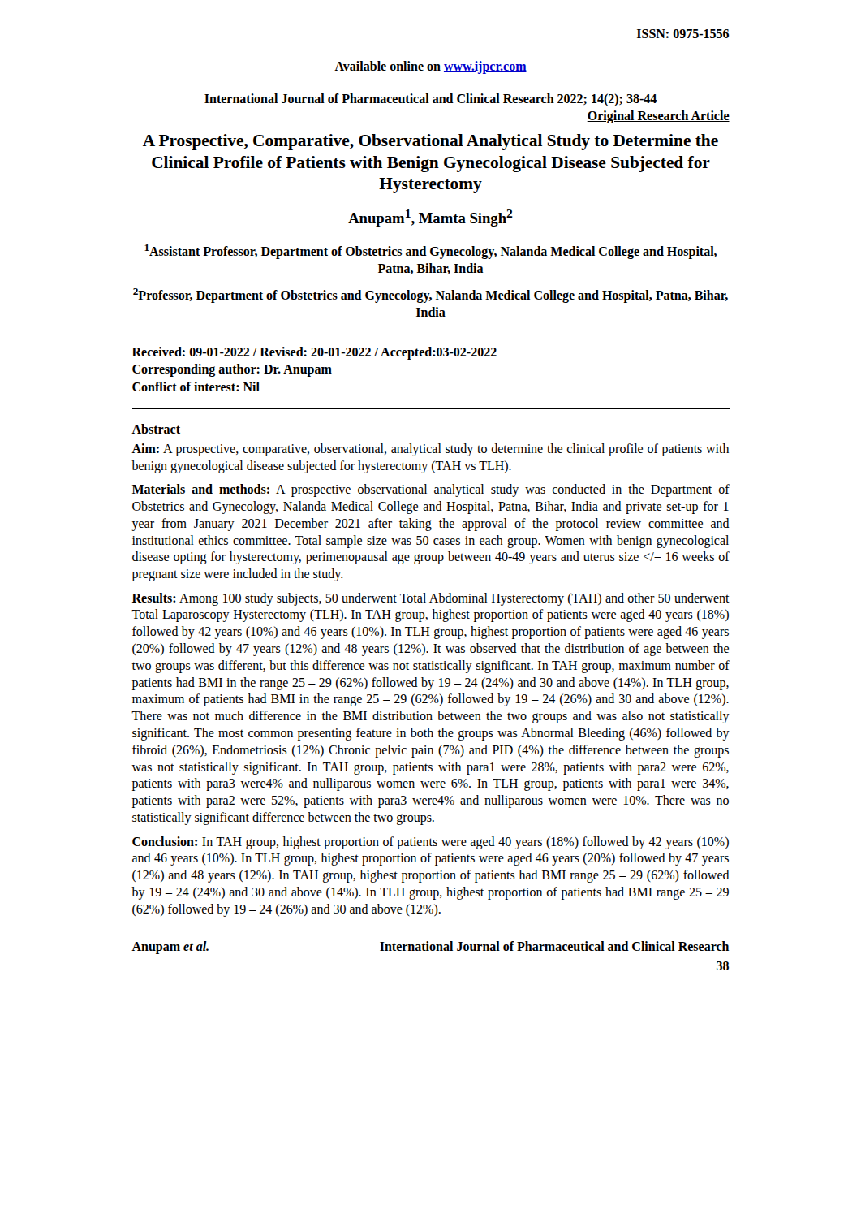ISSN: 0975-1556
Available online on www.ijpcr.com
International Journal of Pharmaceutical and Clinical Research 2022; 14(2); 38-44
Original Research Article
A Prospective, Comparative, Observational Analytical Study to Determine the Clinical Profile of Patients with Benign Gynecological Disease Subjected for Hysterectomy
Anupam1, Mamta Singh2
1Assistant Professor, Department of Obstetrics and Gynecology, Nalanda Medical College and Hospital, Patna, Bihar, India
2Professor, Department of Obstetrics and Gynecology, Nalanda Medical College and Hospital, Patna, Bihar, India
Received: 09-01-2022 / Revised: 20-01-2022 / Accepted:03-02-2022
Corresponding author: Dr. Anupam
Conflict of interest: Nil
Abstract
Aim: A prospective, comparative, observational, analytical study to determine the clinical profile of patients with benign gynecological disease subjected for hysterectomy (TAH vs TLH).
Materials and methods: A prospective observational analytical study was conducted in the Department of Obstetrics and Gynecology, Nalanda Medical College and Hospital, Patna, Bihar, India and private set-up for 1 year from January 2021 December 2021 after taking the approval of the protocol review committee and institutional ethics committee. Total sample size was 50 cases in each group. Women with benign gynecological disease opting for hysterectomy, perimenopausal age group between 40-49 years and uterus size </= 16 weeks of pregnant size were included in the study.
Results: Among 100 study subjects, 50 underwent Total Abdominal Hysterectomy (TAH) and other 50 underwent Total Laparoscopy Hysterectomy (TLH). In TAH group, highest proportion of patients were aged 40 years (18%) followed by 42 years (10%) and 46 years (10%). In TLH group, highest proportion of patients were aged 46 years (20%) followed by 47 years (12%) and 48 years (12%). It was observed that the distribution of age between the two groups was different, but this difference was not statistically significant. In TAH group, maximum number of patients had BMI in the range 25 – 29 (62%) followed by 19 – 24 (24%) and 30 and above (14%). In TLH group, maximum of patients had BMI in the range 25 – 29 (62%) followed by 19 – 24 (26%) and 30 and above (12%). There was not much difference in the BMI distribution between the two groups and was also not statistically significant. The most common presenting feature in both the groups was Abnormal Bleeding (46%) followed by fibroid (26%), Endometriosis (12%) Chronic pelvic pain (7%) and PID (4%) the difference between the groups was not statistically significant. In TAH group, patients with para1 were 28%, patients with para2 were 62%, patients with para3 were4% and nulliparous women were 6%. In TLH group, patients with para1 were 34%, patients with para2 were 52%, patients with para3 were4% and nulliparous women were 10%. There was no statistically significant difference between the two groups.
Conclusion: In TAH group, highest proportion of patients were aged 40 years (18%) followed by 42 years (10%) and 46 years (10%). In TLH group, highest proportion of patients were aged 46 years (20%) followed by 47 years (12%) and 48 years (12%). In TAH group, highest proportion of patients had BMI range 25 – 29 (62%) followed by 19 – 24 (24%) and 30 and above (14%). In TLH group, highest proportion of patients had BMI range 25 – 29 (62%) followed by 19 – 24 (26%) and 30 and above (12%).
Anupam et al. International Journal of Pharmaceutical and Clinical Research
38